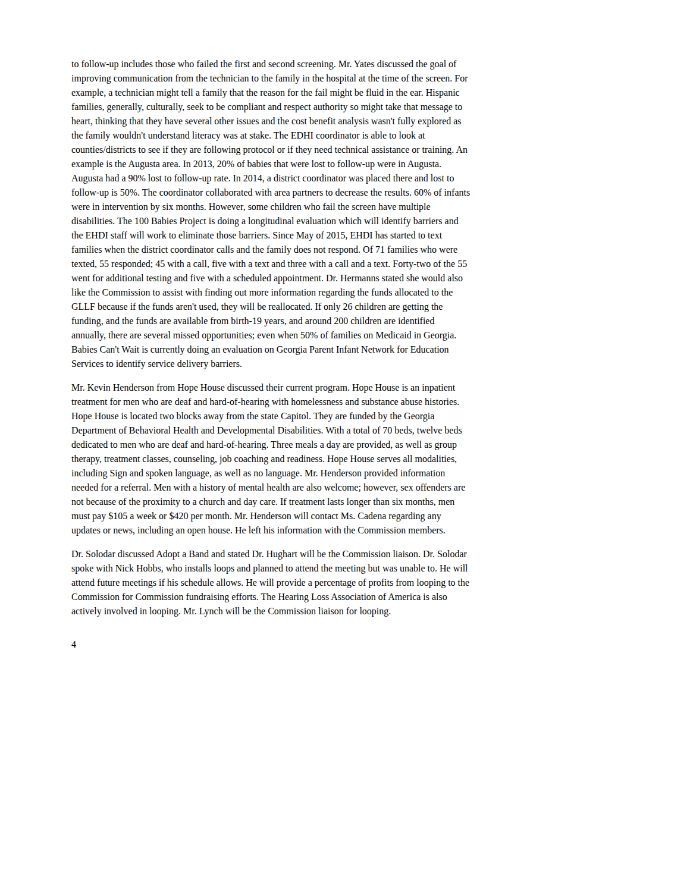to follow-up includes those who failed the first and second screening. Mr. Yates discussed the goal of improving communication from the technician to the family in the hospital at the time of the screen. For example, a technician might tell a family that the reason for the fail might be fluid in the ear. Hispanic families, generally, culturally, seek to be compliant and respect authority so might take that message to heart, thinking that they have several other issues and the cost benefit analysis wasn't fully explored as the family wouldn't understand literacy was at stake. The EDHI coordinator is able to look at counties/districts to see if they are following protocol or if they need technical assistance or training. An example is the Augusta area. In 2013, 20% of babies that were lost to follow-up were in Augusta. Augusta had a 90% lost to follow-up rate. In 2014, a district coordinator was placed there and lost to follow-up is 50%. The coordinator collaborated with area partners to decrease the results. 60% of infants were in intervention by six months. However, some children who fail the screen have multiple disabilities. The 100 Babies Project is doing a longitudinal evaluation which will identify barriers and the EHDI staff will work to eliminate those barriers. Since May of 2015, EHDI has started to text families when the district coordinator calls and the family does not respond. Of 71 families who were texted, 55 responded; 45 with a call, five with a text and three with a call and a text. Forty-two of the 55 went for additional testing and five with a scheduled appointment. Dr. Hermanns stated she would also like the Commission to assist with finding out more information regarding the funds allocated to the GLLF because if the funds aren't used, they will be reallocated. If only 26 children are getting the funding, and the funds are available from birth-19 years, and around 200 children are identified annually, there are several missed opportunities; even when 50% of families on Medicaid in Georgia. Babies Can't Wait is currently doing an evaluation on Georgia Parent Infant Network for Education Services to identify service delivery barriers.
Mr. Kevin Henderson from Hope House discussed their current program. Hope House is an inpatient treatment for men who are deaf and hard-of-hearing with homelessness and substance abuse histories. Hope House is located two blocks away from the state Capitol. They are funded by the Georgia Department of Behavioral Health and Developmental Disabilities. With a total of 70 beds, twelve beds dedicated to men who are deaf and hard-of-hearing. Three meals a day are provided, as well as group therapy, treatment classes, counseling, job coaching and readiness. Hope House serves all modalities, including Sign and spoken language, as well as no language. Mr. Henderson provided information needed for a referral. Men with a history of mental health are also welcome; however, sex offenders are not because of the proximity to a church and day care. If treatment lasts longer than six months, men must pay $105 a week or $420 per month. Mr. Henderson will contact Ms. Cadena regarding any updates or news, including an open house. He left his information with the Commission members.
Dr. Solodar discussed Adopt a Band and stated Dr. Hughart will be the Commission liaison. Dr. Solodar spoke with Nick Hobbs, who installs loops and planned to attend the meeting but was unable to. He will attend future meetings if his schedule allows. He will provide a percentage of profits from looping to the Commission for Commission fundraising efforts. The Hearing Loss Association of America is also actively involved in looping. Mr. Lynch will be the Commission liaison for looping.
4